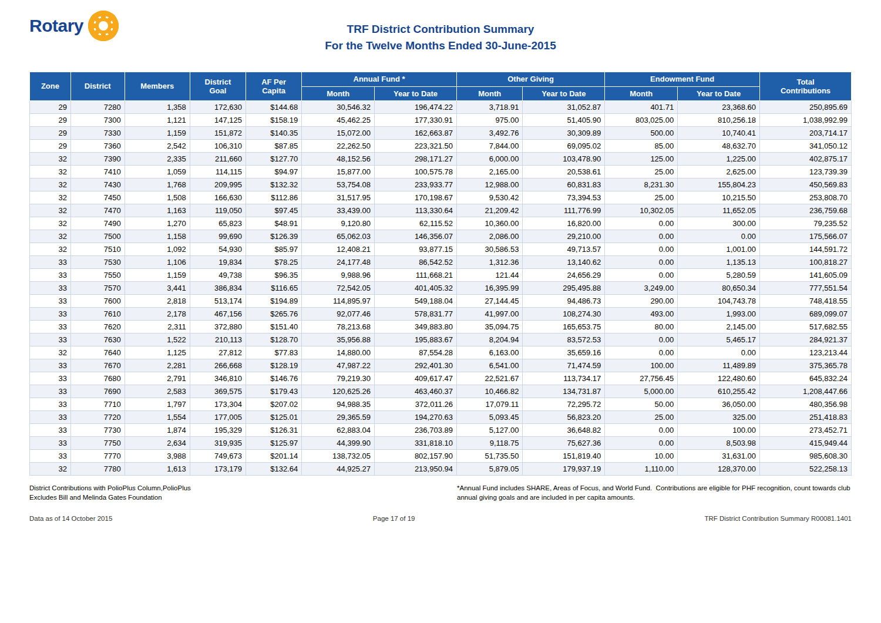Rotary
TRF District Contribution Summary
For the Twelve Months Ended 30-June-2015
| Zone | District | Members | District Goal | AF Per Capita | Annual Fund * | Other Giving | Endowment Fund | Total Contributions |
| --- | --- | --- | --- | --- | --- | --- | --- | --- |
| Month | Year to Date | Month | Year to Date | Month | Year to Date |
| 29 | 7280 | 1,358 | 172,630 | $144.68 | 30,546.32 | 196,474.22 | 3,718.91 | 31,052.87 | 401.71 | 23,368.60 | 250,895.69 |
| 29 | 7300 | 1,121 | 147,125 | $158.19 | 45,462.25 | 177,330.91 | 975.00 | 51,405.90 | 803,025.00 | 810,256.18 | 1,038,992.99 |
| 29 | 7330 | 1,159 | 151,872 | $140.35 | 15,072.00 | 162,663.87 | 3,492.76 | 30,309.89 | 500.00 | 10,740.41 | 203,714.17 |
| 29 | 7360 | 2,542 | 106,310 | $87.85 | 22,262.50 | 223,321.50 | 7,844.00 | 69,095.02 | 85.00 | 48,632.70 | 341,050.12 |
| 32 | 7390 | 2,335 | 211,660 | $127.70 | 48,152.56 | 298,171.27 | 6,000.00 | 103,478.90 | 125.00 | 1,225.00 | 402,875.17 |
| 32 | 7410 | 1,059 | 114,115 | $94.97 | 15,877.00 | 100,575.78 | 2,165.00 | 20,538.61 | 25.00 | 2,625.00 | 123,739.39 |
| 32 | 7430 | 1,768 | 209,995 | $132.32 | 53,754.08 | 233,933.77 | 12,988.00 | 60,831.83 | 8,231.30 | 155,804.23 | 450,569.83 |
| 32 | 7450 | 1,508 | 166,630 | $112.86 | 31,517.95 | 170,198.67 | 9,530.42 | 73,394.53 | 25.00 | 10,215.50 | 253,808.70 |
| 32 | 7470 | 1,163 | 119,050 | $97.45 | 33,439.00 | 113,330.64 | 21,209.42 | 111,776.99 | 10,302.05 | 11,652.05 | 236,759.68 |
| 32 | 7490 | 1,270 | 65,823 | $48.91 | 9,120.80 | 62,115.52 | 10,360.00 | 16,820.00 | 0.00 | 300.00 | 79,235.52 |
| 32 | 7500 | 1,158 | 99,690 | $126.39 | 65,062.03 | 146,356.07 | 2,086.00 | 29,210.00 | 0.00 | 0.00 | 175,566.07 |
| 32 | 7510 | 1,092 | 54,930 | $85.97 | 12,408.21 | 93,877.15 | 30,586.53 | 49,713.57 | 0.00 | 1,001.00 | 144,591.72 |
| 33 | 7530 | 1,106 | 19,834 | $78.25 | 24,177.48 | 86,542.52 | 1,312.36 | 13,140.62 | 0.00 | 1,135.13 | 100,818.27 |
| 33 | 7550 | 1,159 | 49,738 | $96.35 | 9,988.96 | 111,668.21 | 121.44 | 24,656.29 | 0.00 | 5,280.59 | 141,605.09 |
| 33 | 7570 | 3,441 | 386,834 | $116.65 | 72,542.05 | 401,405.32 | 16,395.99 | 295,495.88 | 3,249.00 | 80,650.34 | 777,551.54 |
| 33 | 7600 | 2,818 | 513,174 | $194.89 | 114,895.97 | 549,188.04 | 27,144.45 | 94,486.73 | 290.00 | 104,743.78 | 748,418.55 |
| 33 | 7610 | 2,178 | 467,156 | $265.76 | 92,077.46 | 578,831.77 | 41,997.00 | 108,274.30 | 493.00 | 1,993.00 | 689,099.07 |
| 33 | 7620 | 2,311 | 372,880 | $151.40 | 78,213.68 | 349,883.80 | 35,094.75 | 165,653.75 | 80.00 | 2,145.00 | 517,682.55 |
| 33 | 7630 | 1,522 | 210,113 | $128.70 | 35,956.88 | 195,883.67 | 8,204.94 | 83,572.53 | 0.00 | 5,465.17 | 284,921.37 |
| 32 | 7640 | 1,125 | 27,812 | $77.83 | 14,880.00 | 87,554.28 | 6,163.00 | 35,659.16 | 0.00 | 0.00 | 123,213.44 |
| 33 | 7670 | 2,281 | 266,668 | $128.19 | 47,987.22 | 292,401.30 | 6,541.00 | 71,474.59 | 100.00 | 11,489.89 | 375,365.78 |
| 33 | 7680 | 2,791 | 346,810 | $146.76 | 79,219.30 | 409,617.47 | 22,521.67 | 113,734.17 | 27,756.45 | 122,480.60 | 645,832.24 |
| 33 | 7690 | 2,583 | 369,575 | $179.43 | 120,625.26 | 463,460.37 | 10,466.82 | 134,731.87 | 5,000.00 | 610,255.42 | 1,208,447.66 |
| 33 | 7710 | 1,797 | 173,304 | $207.02 | 94,988.35 | 372,011.26 | 17,079.11 | 72,295.72 | 50.00 | 36,050.00 | 480,356.98 |
| 33 | 7720 | 1,554 | 177,005 | $125.01 | 29,365.59 | 194,270.63 | 5,093.45 | 56,823.20 | 25.00 | 325.00 | 251,418.83 |
| 33 | 7730 | 1,874 | 195,329 | $126.31 | 62,883.04 | 236,703.89 | 5,127.00 | 36,648.82 | 0.00 | 100.00 | 273,452.71 |
| 33 | 7750 | 2,634 | 319,935 | $125.97 | 44,399.90 | 331,818.10 | 9,118.75 | 75,627.36 | 0.00 | 8,503.98 | 415,949.44 |
| 33 | 7770 | 3,988 | 749,673 | $201.14 | 138,732.05 | 802,157.90 | 51,735.50 | 151,819.40 | 10.00 | 31,631.00 | 985,608.30 |
| 32 | 7780 | 1,613 | 173,179 | $132.64 | 44,925.27 | 213,950.94 | 5,879.05 | 179,937.19 | 1,110.00 | 128,370.00 | 522,258.13 |
District Contributions with PolioPlus Column,PolioPlus
Excludes Bill and Melinda Gates Foundation
*Annual Fund includes SHARE, Areas of Focus, and World Fund. Contributions are eligible for PHF recognition, count towards club annual giving goals and are included in per capita amounts.
Data as of 14 October 2015
Page 17 of 19
TRF District Contribution Summary R00081.1401